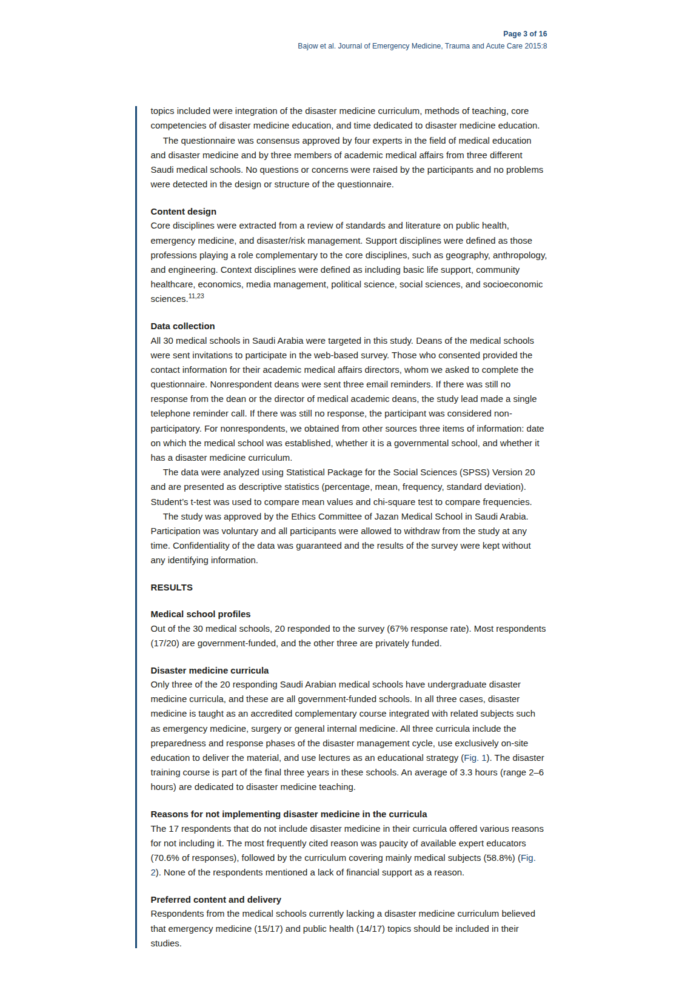Page 3 of 16
Bajow et al. Journal of Emergency Medicine, Trauma and Acute Care 2015:8
topics included were integration of the disaster medicine curriculum, methods of teaching, core competencies of disaster medicine education, and time dedicated to disaster medicine education.
The questionnaire was consensus approved by four experts in the field of medical education and disaster medicine and by three members of academic medical affairs from three different Saudi medical schools. No questions or concerns were raised by the participants and no problems were detected in the design or structure of the questionnaire.
Content design
Core disciplines were extracted from a review of standards and literature on public health, emergency medicine, and disaster/risk management. Support disciplines were defined as those professions playing a role complementary to the core disciplines, such as geography, anthropology, and engineering. Context disciplines were defined as including basic life support, community healthcare, economics, media management, political science, social sciences, and socioeconomic sciences.11,23
Data collection
All 30 medical schools in Saudi Arabia were targeted in this study. Deans of the medical schools were sent invitations to participate in the web-based survey. Those who consented provided the contact information for their academic medical affairs directors, whom we asked to complete the questionnaire. Nonrespondent deans were sent three email reminders. If there was still no response from the dean or the director of medical academic deans, the study lead made a single telephone reminder call. If there was still no response, the participant was considered non-participatory. For nonrespondents, we obtained from other sources three items of information: date on which the medical school was established, whether it is a governmental school, and whether it has a disaster medicine curriculum.
The data were analyzed using Statistical Package for the Social Sciences (SPSS) Version 20 and are presented as descriptive statistics (percentage, mean, frequency, standard deviation). Student’s t-test was used to compare mean values and chi-square test to compare frequencies.
The study was approved by the Ethics Committee of Jazan Medical School in Saudi Arabia. Participation was voluntary and all participants were allowed to withdraw from the study at any time. Confidentiality of the data was guaranteed and the results of the survey were kept without any identifying information.
Results
Medical school profiles
Out of the 30 medical schools, 20 responded to the survey (67% response rate). Most respondents (17/20) are government-funded, and the other three are privately funded.
Disaster medicine curricula
Only three of the 20 responding Saudi Arabian medical schools have undergraduate disaster medicine curricula, and these are all government-funded schools. In all three cases, disaster medicine is taught as an accredited complementary course integrated with related subjects such as emergency medicine, surgery or general internal medicine. All three curricula include the preparedness and response phases of the disaster management cycle, use exclusively on-site education to deliver the material, and use lectures as an educational strategy (Fig. 1). The disaster training course is part of the final three years in these schools. An average of 3.3 hours (range 2–6 hours) are dedicated to disaster medicine teaching.
Reasons for not implementing disaster medicine in the curricula
The 17 respondents that do not include disaster medicine in their curricula offered various reasons for not including it. The most frequently cited reason was paucity of available expert educators (70.6% of responses), followed by the curriculum covering mainly medical subjects (58.8%) (Fig. 2). None of the respondents mentioned a lack of financial support as a reason.
Preferred content and delivery
Respondents from the medical schools currently lacking a disaster medicine curriculum believed that emergency medicine (15/17) and public health (14/17) topics should be included in their studies.